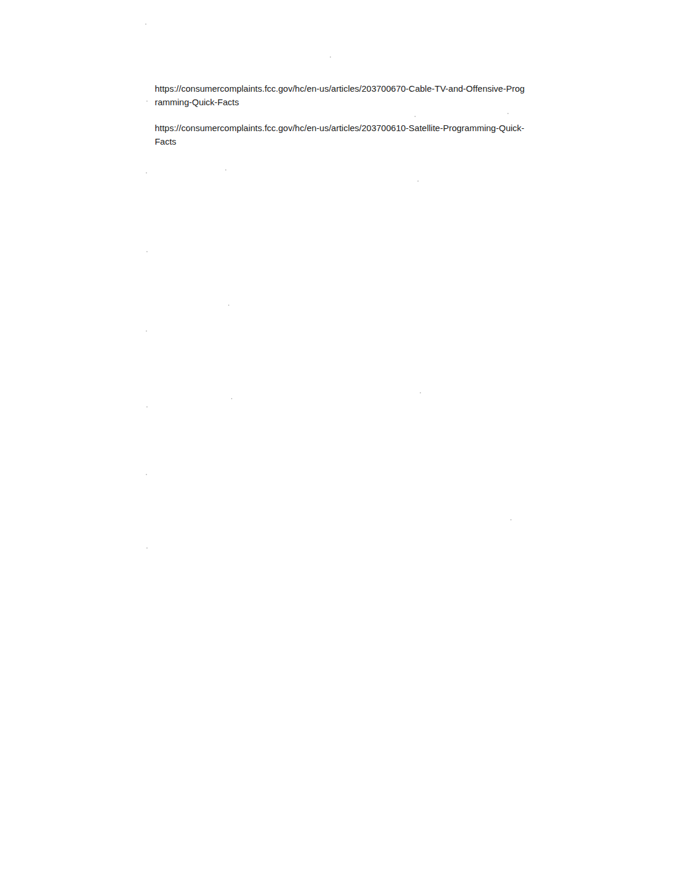https://consumercomplaints.fcc.gov/hc/en-us/articles/203700670-Cable-TV-and-Offensive-Programming-Quick-Facts
https://consumercomplaints.fcc.gov/hc/en-us/articles/203700610-Satellite-Programming-Quick-Facts